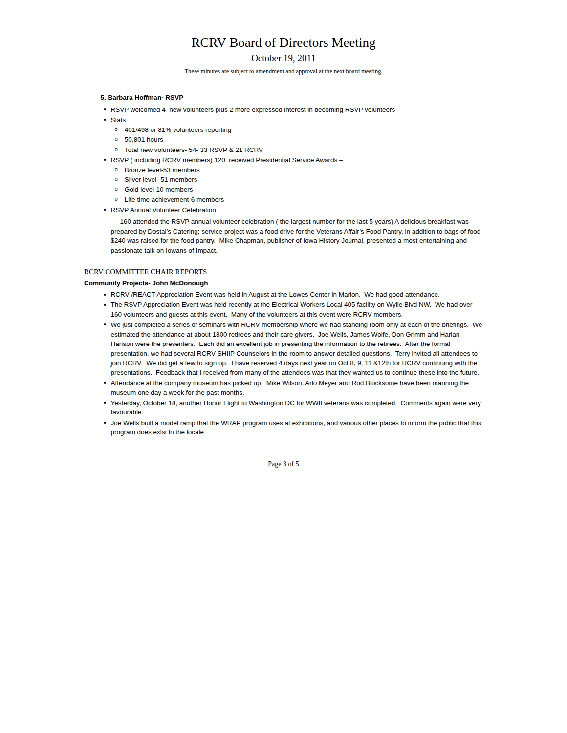RCRV Board of Directors Meeting
October 19, 2011
These minutes are subject to amendment and approval at the next board meeting.
5. Barbara Hoffman- RSVP
RSVP welcomed 4 new volunteers plus 2 more expressed interest in becoming RSVP volunteers
Stats
401/498 or 81% volunteers reporting
50,801 hours
Total new volunteers- 54- 33 RSVP & 21 RCRV
RSVP ( including RCRV members) 120 received Presidential Service Awards –
Bronze level-53 members
Silver level- 51 members
Gold level-10 members
Life time achievement-6 members
RSVP Annual Volunteer Celebration
160 attended the RSVP annual volunteer celebration ( the largest number for the last 5 years) A delicious breakfast was prepared by Dostal’s Catering; service project was a food drive for the Veterans Affair’s Food Pantry, in addition to bags of food $240 was raised for the food pantry. Mike Chapman, publisher of Iowa History Journal, presented a most entertaining and passionate talk on Iowans of Impact.
RCRV COMMITTEE CHAIR REPORTS
Community Projects- John McDonough
RCRV /REACT Appreciation Event was held in August at the Lowes Center in Marion. We had good attendance.
The RSVP Appreciation Event was held recently at the Electrical Workers Local 405 facility on Wylie Blvd NW. We had over 160 volunteers and guests at this event. Many of the volunteers at this event were RCRV members.
We just completed a series of seminars with RCRV membership where we had standing room only at each of the briefings. We estimated the attendance at about 1800 retirees and their care givers. Joe Wells, James Wolfe, Don Grimm and Harlan Hanson were the presenters. Each did an excellent job in presenting the information to the retirees. After the formal presentation, we had several RCRV SHIIP Counselors in the room to answer detailed questions. Terry invited all attendees to join RCRV. We did get a few to sign up. I have reserved 4 days next year on Oct 8, 9, 11 &12th for RCRV continuing with the presentations. Feedback that I received from many of the attendees was that they wanted us to continue these into the future.
Attendance at the company museum has picked up. Mike Wilson, Arlo Meyer and Rod Blocksome have been manning the museum one day a week for the past months.
Yesterday, October 18, another Honor Flight to Washington DC for WWII veterans was completed. Comments again were very favourable.
Joe Wells built a model ramp that the WRAP program uses at exhibitions, and various other places to inform the public that this program does exist in the locale
Page 3 of 5